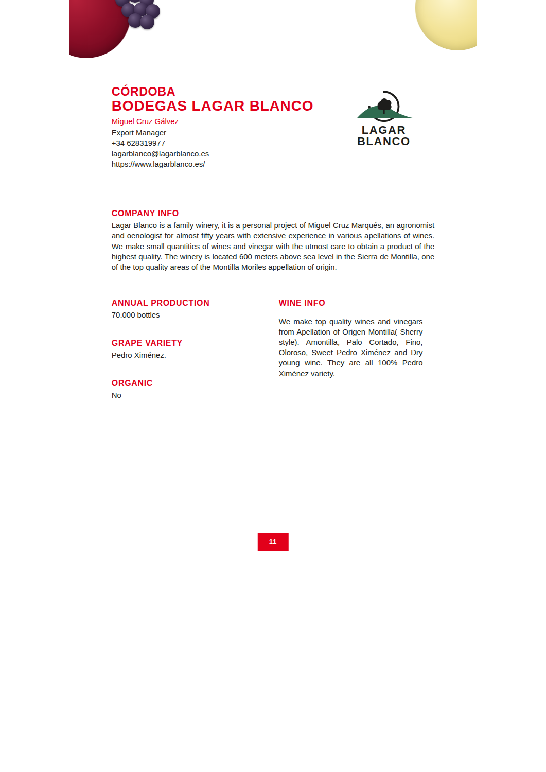CÓRDOBA
BODEGAS LAGAR BLANCO
Miguel Cruz Gálvez
Export Manager
+34 628319977
lagarblanco@lagarblanco.es
https://www.lagarblanco.es/
LAGAR
BLANCO
COMPANY INFO
Lagar Blanco is a family winery, it is a personal project of Miguel Cruz Marqués, an agronomist and oenologist for almost fifty years with extensive experience in various apellations of wines. We make small quantities of wines and vinegar with the utmost care to obtain a product of the highest quality. The winery is located 600 meters above sea level in the Sierra de Montilla, one of the top quality areas of the Montilla Moriles appellation of origin.
ANNUAL PRODUCTION
70.000 bottles
GRAPE VARIETY
Pedro Ximénez.
ORGANIC
No
WINE INFO
We make top quality wines and vinegars from Apellation of Origen Montilla( Sherry style). Amontilla, Palo Cortado, Fino, Oloroso, Sweet Pedro Ximénez and Dry young wine. They are all 100% Pedro Ximénez variety.
11